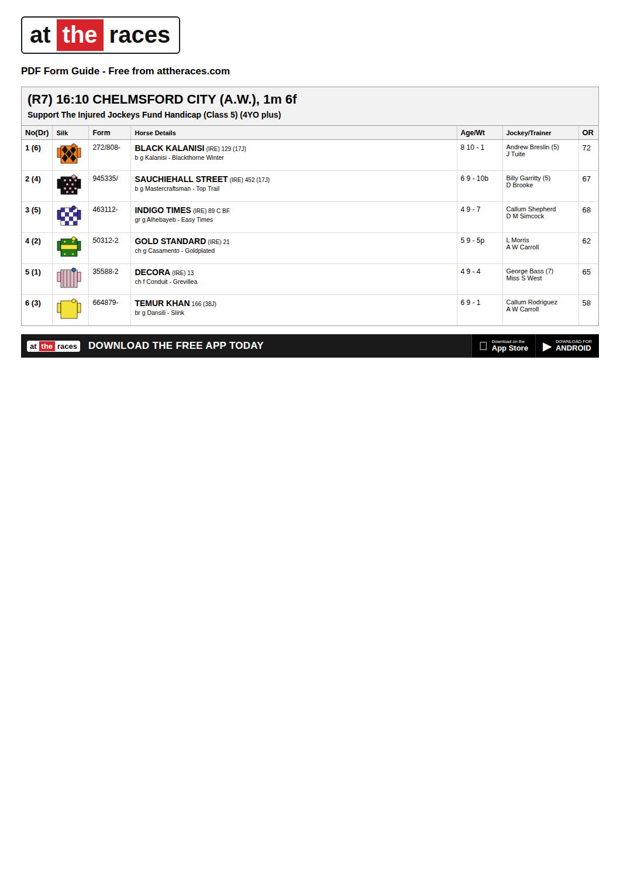at the races
PDF Form Guide - Free from attheraces.com
(R7) 16:10 CHELMSFORD CITY (A.W.), 1m 6f
Support The Injured Jockeys Fund Handicap (Class 5) (4YO plus)
| No(Dr) | Silk | Form | Horse Details | Age/Wt | Jockey/Trainer | OR |
| --- | --- | --- | --- | --- | --- | --- |
| 1 (6) | | 272/808- | BLACK KALANISI (IRE) 129 (17J) b g Kalanisi - Blackthorne Winter | 8 10 - 1 | Andrew Breslin (5) J Tuite | 72 |
| 2 (4) | | 945335/ | SAUCHIEHALL STREET (IRE) 452 (17J) b g Mastercraftsman - Top Trail | 6 9 - 10b | Billy Garritty (5) D Brooke | 67 |
| 3 (5) | | 463112- | INDIGO TIMES (IRE) 89 C BF gr g Alhebayeb - Easy Times | 4 9 - 7 | Callum Shepherd D M Simcock | 68 |
| 4 (2) | ★ ★ ★ ★ | 50312-2 | GOLD STANDARD (IRE) 21 ch g Casamento - Goldplated | 5 9 - 5p | L Morris A W Carroll | 62 |
| 5 (1) | | 35588-2 | DECORA (IRE) 13 ch f Conduit - Grevillea | 4 9 - 4 | George Bass (7) Miss S West | 65 |
| 6 (3) | | 664879- | TEMUR KHAN 166 (38J) br g Dansili - Slink | 6 9 - 1 | Callum Rodriguez A W Carroll | 58 |
at the races DOWNLOAD THE FREE APP TODAY
 Download on the App Store
▶ DOWNLOAD FOR ANDROID